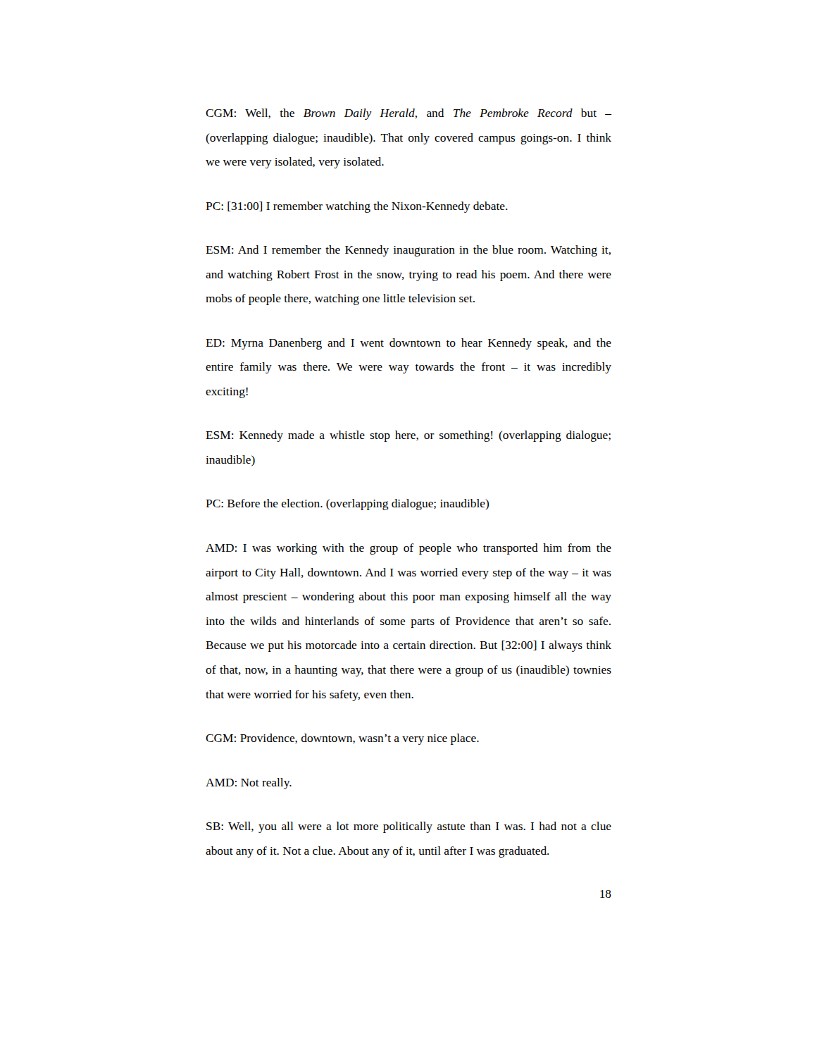CGM: Well, the Brown Daily Herald, and The Pembroke Record but – (overlapping dialogue; inaudible). That only covered campus goings-on. I think we were very isolated, very isolated.
PC: [31:00] I remember watching the Nixon-Kennedy debate.
ESM: And I remember the Kennedy inauguration in the blue room. Watching it, and watching Robert Frost in the snow, trying to read his poem. And there were mobs of people there, watching one little television set.
ED: Myrna Danenberg and I went downtown to hear Kennedy speak, and the entire family was there. We were way towards the front – it was incredibly exciting!
ESM: Kennedy made a whistle stop here, or something! (overlapping dialogue; inaudible)
PC: Before the election. (overlapping dialogue; inaudible)
AMD: I was working with the group of people who transported him from the airport to City Hall, downtown. And I was worried every step of the way – it was almost prescient – wondering about this poor man exposing himself all the way into the wilds and hinterlands of some parts of Providence that aren’t so safe. Because we put his motorcade into a certain direction. But [32:00] I always think of that, now, in a haunting way, that there were a group of us (inaudible) townies that were worried for his safety, even then.
CGM: Providence, downtown, wasn’t a very nice place.
AMD: Not really.
SB: Well, you all were a lot more politically astute than I was. I had not a clue about any of it. Not a clue. About any of it, until after I was graduated.
18